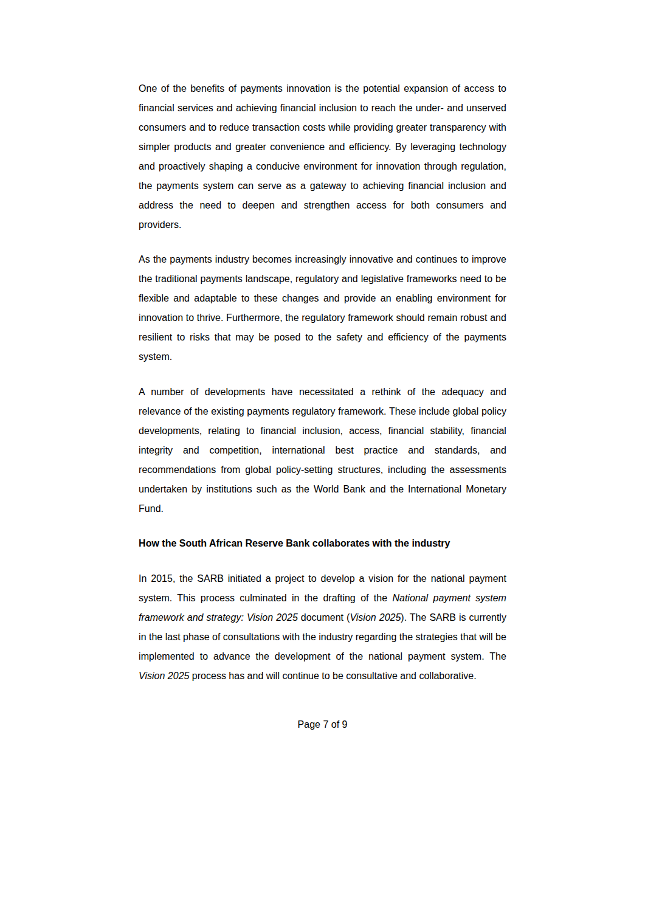One of the benefits of payments innovation is the potential expansion of access to financial services and achieving financial inclusion to reach the under- and unserved consumers and to reduce transaction costs while providing greater transparency with simpler products and greater convenience and efficiency. By leveraging technology and proactively shaping a conducive environment for innovation through regulation, the payments system can serve as a gateway to achieving financial inclusion and address the need to deepen and strengthen access for both consumers and providers.
As the payments industry becomes increasingly innovative and continues to improve the traditional payments landscape, regulatory and legislative frameworks need to be flexible and adaptable to these changes and provide an enabling environment for innovation to thrive. Furthermore, the regulatory framework should remain robust and resilient to risks that may be posed to the safety and efficiency of the payments system.
A number of developments have necessitated a rethink of the adequacy and relevance of the existing payments regulatory framework. These include global policy developments, relating to financial inclusion, access, financial stability, financial integrity and competition, international best practice and standards, and recommendations from global policy-setting structures, including the assessments undertaken by institutions such as the World Bank and the International Monetary Fund.
How the South African Reserve Bank collaborates with the industry
In 2015, the SARB initiated a project to develop a vision for the national payment system. This process culminated in the drafting of the National payment system framework and strategy: Vision 2025 document (Vision 2025). The SARB is currently in the last phase of consultations with the industry regarding the strategies that will be implemented to advance the development of the national payment system. The Vision 2025 process has and will continue to be consultative and collaborative.
Page 7 of 9